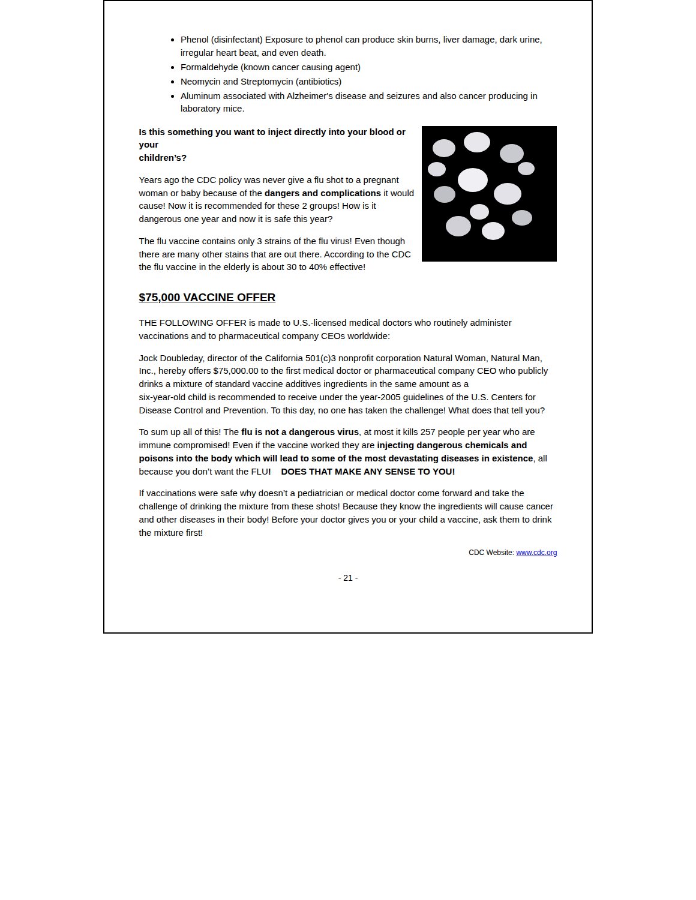Phenol (disinfectant) Exposure to phenol can produce skin burns, liver damage, dark urine, irregular heart beat, and even death.
Formaldehyde (known cancer causing agent)
Neomycin and Streptomycin (antibiotics)
Aluminum associated with Alzheimer's disease and seizures and also cancer producing in laboratory mice.
Is this something you want to inject directly into your blood or your
children’s?
Years ago the CDC policy was never give a flu shot to a pregnant woman or baby because of the dangers and complications it would cause! Now it is recommended for these 2 groups! How is it dangerous one year and now it is safe this year?
The flu vaccine contains only 3 strains of the flu virus! Even though there are many other stains that are out there. According to the CDC the flu vaccine in the elderly is about 30 to 40% effective!
$75,000 VACCINE OFFER
THE FOLLOWING OFFER is made to U.S.-licensed medical doctors who routinely administer vaccinations and to pharmaceutical company CEOs worldwide:
Jock Doubleday, director of the California 501(c)3 nonprofit corporation Natural Woman, Natural Man, Inc., hereby offers $75,000.00 to the first medical doctor or pharmaceutical company CEO who publicly drinks a mixture of standard vaccine additives ingredients in the same amount as a
six-year-old child is recommended to receive under the year-2005 guidelines of the U.S. Centers for Disease Control and Prevention. To this day, no one has taken the challenge! What does that tell you?
To sum up all of this! The flu is not a dangerous virus, at most it kills 257 people per year who are immune compromised! Even if the vaccine worked they are injecting dangerous chemicals and poisons into the body which will lead to some of the most devastating diseases in existence, all because you don’t want the FLU! DOES THAT MAKE ANY SENSE TO YOU!
If vaccinations were safe why doesn’t a pediatrician or medical doctor come forward and take the challenge of drinking the mixture from these shots! Because they know the ingredients will cause cancer and other diseases in their body! Before your doctor gives you or your child a vaccine, ask them to drink the mixture first!
CDC Website: www.cdc.org
- 21 -